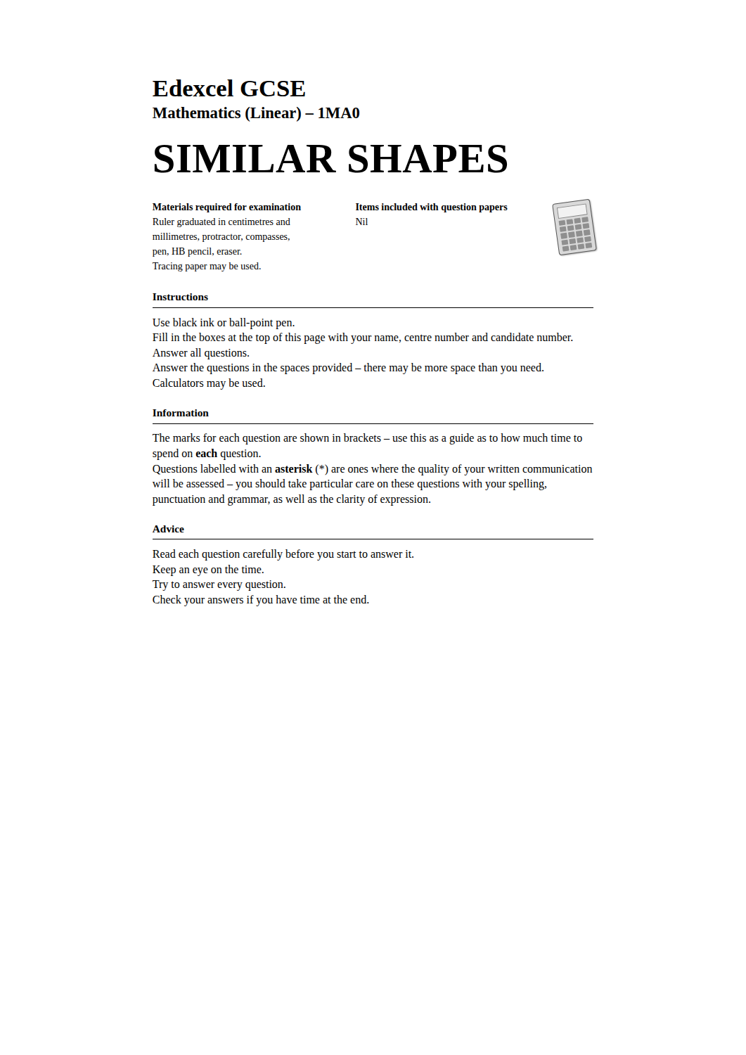Edexcel GCSE
Mathematics (Linear) – 1MA0
SIMILAR SHAPES
Materials required for examination
Ruler graduated in centimetres and
millimetres, protractor, compasses,
pen, HB pencil, eraser.
Tracing paper may be used.
Items included with question papers
Nil
Instructions
Use black ink or ball-point pen.
Fill in the boxes at the top of this page with your name, centre number and candidate number.
Answer all questions.
Answer the questions in the spaces provided – there may be more space than you need.
Calculators may be used.
Information
The marks for each question are shown in brackets – use this as a guide as to how much time to spend on each question.
Questions labelled with an asterisk (*) are ones where the quality of your written communication will be assessed – you should take particular care on these questions with your spelling, punctuation and grammar, as well as the clarity of expression.
Advice
Read each question carefully before you start to answer it.
Keep an eye on the time.
Try to answer every question.
Check your answers if you have time at the end.